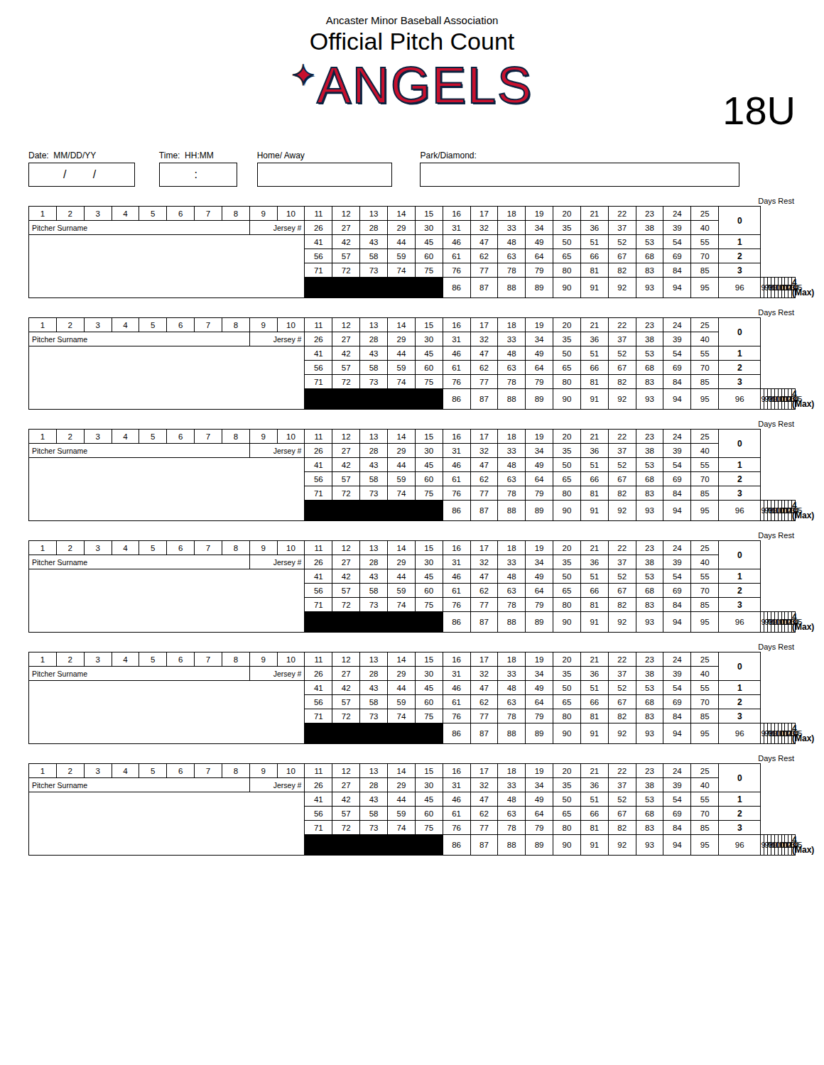Ancaster Minor Baseball Association
Official Pitch Count
✦ANGELS
18U
| Date: MM/DD/YY | Time: HH:MM | Home/ Away | Park/Diamond: |
| / / | : | | |
Days Rest
| 1 | 2 | 3 | 4 | 5 | 6 | 7 | 8 | 9 | 10 | 11 | 12 | 13 | 14 | 15 | 16 | 17 | 18 | 19 | 20 | 21 | 22 | 23 | 24 | 25 | 0 |
| Pitcher Surname | Jersey # | 26 | 27 | 28 | 29 | 30 | 31 | 32 | 33 | 34 | 35 | 36 | 37 | 38 | 39 | 40 |
| | 41 | 42 | 43 | 44 | 45 | 46 | 47 | 48 | 49 | 50 | 51 | 52 | 53 | 54 | 55 | 1 |
| 56 | 57 | 58 | 59 | 60 | 61 | 62 | 63 | 64 | 65 | 66 | 67 | 68 | 69 | 70 | 2 |
| 71 | 72 | 73 | 74 | 75 | 76 | 77 | 78 | 79 | 80 | 81 | 82 | 83 | 84 | 85 | 3 |
| | 86 | 87 | 88 | 89 | 90 | 91 | 92 | 93 | 94 | 95 | 96 | 97 | 98 | 99 | 100 | 101 | 102 | 103 | 104 | 105 | 4 (Max) |
Days Rest
| 1 | 2 | 3 | 4 | 5 | 6 | 7 | 8 | 9 | 10 | 11 | 12 | 13 | 14 | 15 | 16 | 17 | 18 | 19 | 20 | 21 | 22 | 23 | 24 | 25 | 0 |
| Pitcher Surname | Jersey # | 26 | 27 | 28 | 29 | 30 | 31 | 32 | 33 | 34 | 35 | 36 | 37 | 38 | 39 | 40 |
| | 41 | 42 | 43 | 44 | 45 | 46 | 47 | 48 | 49 | 50 | 51 | 52 | 53 | 54 | 55 | 1 |
| 56 | 57 | 58 | 59 | 60 | 61 | 62 | 63 | 64 | 65 | 66 | 67 | 68 | 69 | 70 | 2 |
| 71 | 72 | 73 | 74 | 75 | 76 | 77 | 78 | 79 | 80 | 81 | 82 | 83 | 84 | 85 | 3 |
| | 86 | 87 | 88 | 89 | 90 | 91 | 92 | 93 | 94 | 95 | 96 | 97 | 98 | 99 | 100 | 101 | 102 | 103 | 104 | 105 | 4 (Max) |
Days Rest
| 1 | 2 | 3 | 4 | 5 | 6 | 7 | 8 | 9 | 10 | 11 | 12 | 13 | 14 | 15 | 16 | 17 | 18 | 19 | 20 | 21 | 22 | 23 | 24 | 25 | 0 |
| Pitcher Surname | Jersey # | 26 | 27 | 28 | 29 | 30 | 31 | 32 | 33 | 34 | 35 | 36 | 37 | 38 | 39 | 40 |
| | 41 | 42 | 43 | 44 | 45 | 46 | 47 | 48 | 49 | 50 | 51 | 52 | 53 | 54 | 55 | 1 |
| 56 | 57 | 58 | 59 | 60 | 61 | 62 | 63 | 64 | 65 | 66 | 67 | 68 | 69 | 70 | 2 |
| 71 | 72 | 73 | 74 | 75 | 76 | 77 | 78 | 79 | 80 | 81 | 82 | 83 | 84 | 85 | 3 |
| | 86 | 87 | 88 | 89 | 90 | 91 | 92 | 93 | 94 | 95 | 96 | 97 | 98 | 99 | 100 | 101 | 102 | 103 | 104 | 105 | 4 (Max) |
Days Rest
| 1 | 2 | 3 | 4 | 5 | 6 | 7 | 8 | 9 | 10 | 11 | 12 | 13 | 14 | 15 | 16 | 17 | 18 | 19 | 20 | 21 | 22 | 23 | 24 | 25 | 0 |
| Pitcher Surname | Jersey # | 26 | 27 | 28 | 29 | 30 | 31 | 32 | 33 | 34 | 35 | 36 | 37 | 38 | 39 | 40 |
| | 41 | 42 | 43 | 44 | 45 | 46 | 47 | 48 | 49 | 50 | 51 | 52 | 53 | 54 | 55 | 1 |
| 56 | 57 | 58 | 59 | 60 | 61 | 62 | 63 | 64 | 65 | 66 | 67 | 68 | 69 | 70 | 2 |
| 71 | 72 | 73 | 74 | 75 | 76 | 77 | 78 | 79 | 80 | 81 | 82 | 83 | 84 | 85 | 3 |
| | 86 | 87 | 88 | 89 | 90 | 91 | 92 | 93 | 94 | 95 | 96 | 97 | 98 | 99 | 100 | 101 | 102 | 103 | 104 | 105 | 4 (Max) |
Days Rest
| 1 | 2 | 3 | 4 | 5 | 6 | 7 | 8 | 9 | 10 | 11 | 12 | 13 | 14 | 15 | 16 | 17 | 18 | 19 | 20 | 21 | 22 | 23 | 24 | 25 | 0 |
| Pitcher Surname | Jersey # | 26 | 27 | 28 | 29 | 30 | 31 | 32 | 33 | 34 | 35 | 36 | 37 | 38 | 39 | 40 |
| | 41 | 42 | 43 | 44 | 45 | 46 | 47 | 48 | 49 | 50 | 51 | 52 | 53 | 54 | 55 | 1 |
| 56 | 57 | 58 | 59 | 60 | 61 | 62 | 63 | 64 | 65 | 66 | 67 | 68 | 69 | 70 | 2 |
| 71 | 72 | 73 | 74 | 75 | 76 | 77 | 78 | 79 | 80 | 81 | 82 | 83 | 84 | 85 | 3 |
| | 86 | 87 | 88 | 89 | 90 | 91 | 92 | 93 | 94 | 95 | 96 | 97 | 98 | 99 | 100 | 101 | 102 | 103 | 104 | 105 | 4 (Max) |
Days Rest
| 1 | 2 | 3 | 4 | 5 | 6 | 7 | 8 | 9 | 10 | 11 | 12 | 13 | 14 | 15 | 16 | 17 | 18 | 19 | 20 | 21 | 22 | 23 | 24 | 25 | 0 |
| Pitcher Surname | Jersey # | 26 | 27 | 28 | 29 | 30 | 31 | 32 | 33 | 34 | 35 | 36 | 37 | 38 | 39 | 40 |
| | 41 | 42 | 43 | 44 | 45 | 46 | 47 | 48 | 49 | 50 | 51 | 52 | 53 | 54 | 55 | 1 |
| 56 | 57 | 58 | 59 | 60 | 61 | 62 | 63 | 64 | 65 | 66 | 67 | 68 | 69 | 70 | 2 |
| 71 | 72 | 73 | 74 | 75 | 76 | 77 | 78 | 79 | 80 | 81 | 82 | 83 | 84 | 85 | 3 |
| | 86 | 87 | 88 | 89 | 90 | 91 | 92 | 93 | 94 | 95 | 96 | 97 | 98 | 99 | 100 | 101 | 102 | 103 | 104 | 105 | 4 (Max) |